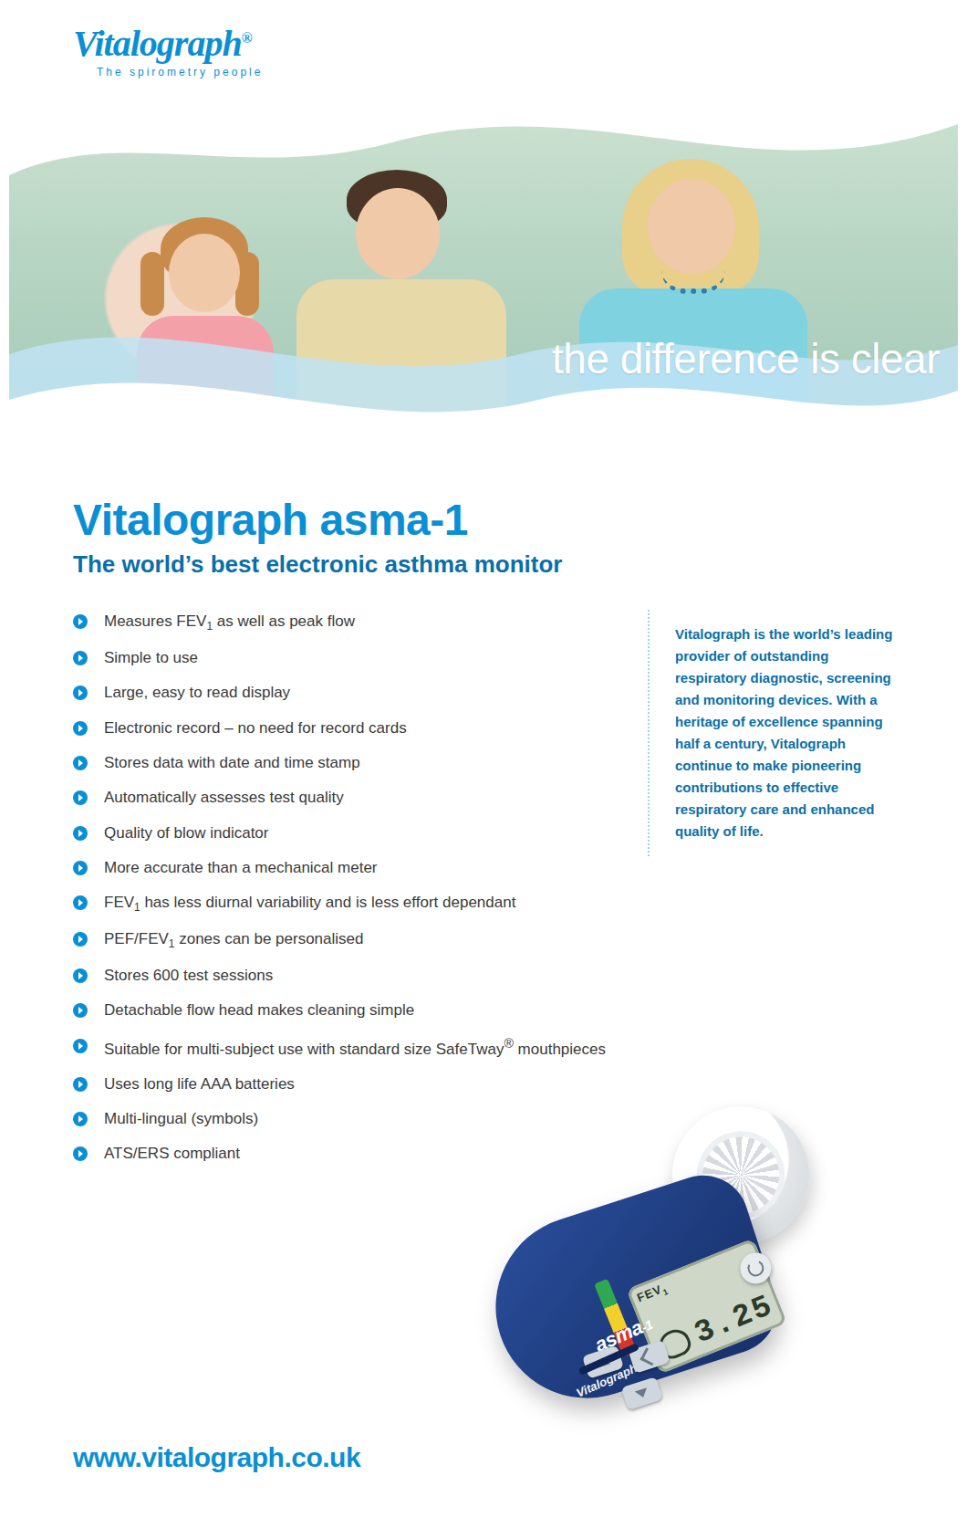Vitalograph®
The spirometry people
the difference is clear
Vitalograph asma-1
The world’s best electronic asthma monitor
Measures FEV1 as well as peak flow
Simple to use
Large, easy to read display
Electronic record – no need for record cards
Stores data with date and time stamp
Automatically assesses test quality
Quality of blow indicator
More accurate than a mechanical meter
FEV1 has less diurnal variability and is less effort dependant
PEF/FEV1 zones can be personalised
Stores 600 test sessions
Detachable flow head makes cleaning simple
Suitable for multi-subject use with standard size SafeTway® mouthpieces
Uses long life AAA batteries
Multi-lingual (symbols)
ATS/ERS compliant
Vitalograph is the world’s leading provider of outstanding respiratory diagnostic, screening and monitoring devices. With a heritage of excellence spanning half a century, Vitalograph continue to make pioneering contributions to effective respiratory care and enhanced quality of life.
FEV1 3.25
asma-1
Vitalograph
www.vitalograph.co.uk